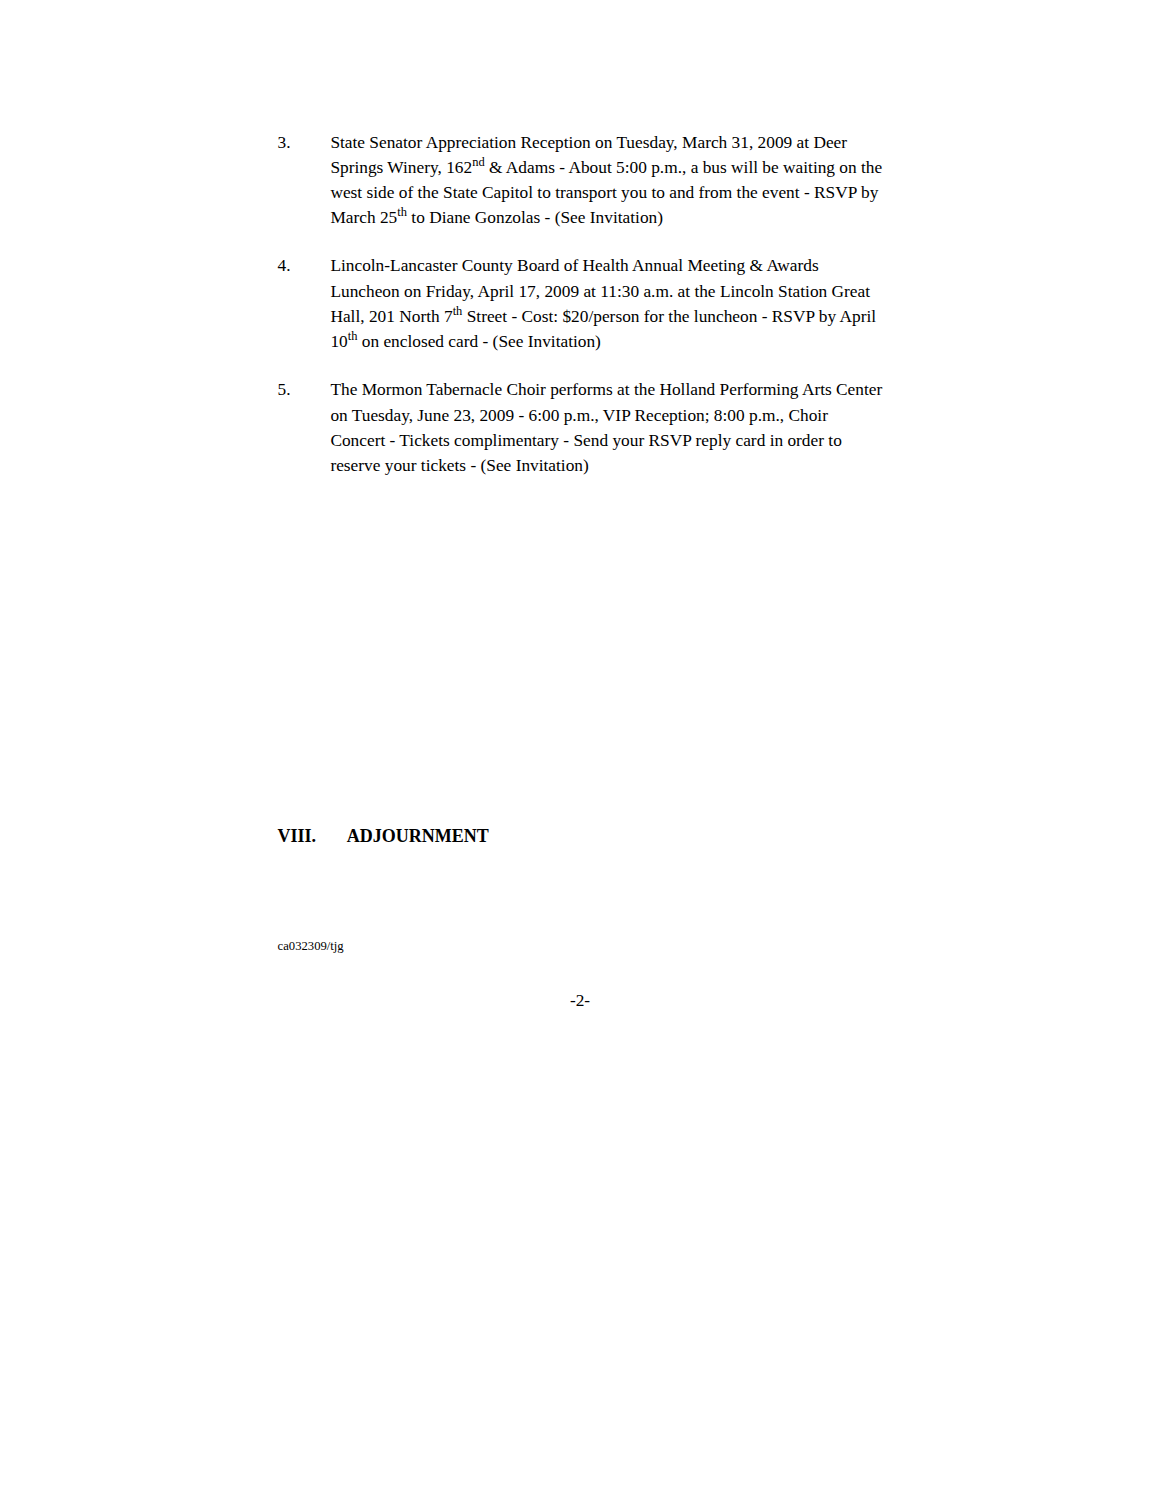3. State Senator Appreciation Reception on Tuesday, March 31, 2009 at Deer Springs Winery, 162nd & Adams - About 5:00 p.m., a bus will be waiting on the west side of the State Capitol to transport you to and from the event - RSVP by March 25th to Diane Gonzolas - (See Invitation)
4. Lincoln-Lancaster County Board of Health Annual Meeting & Awards Luncheon on Friday, April 17, 2009 at 11:30 a.m. at the Lincoln Station Great Hall, 201 North 7th Street - Cost: $20/person for the luncheon - RSVP by April 10th on enclosed card - (See Invitation)
5. The Mormon Tabernacle Choir performs at the Holland Performing Arts Center on Tuesday, June 23, 2009 - 6:00 p.m., VIP Reception; 8:00 p.m., Choir Concert - Tickets complimentary - Send your RSVP reply card in order to reserve your tickets - (See Invitation)
VIII. ADJOURNMENT
ca032309/tjg
-2-